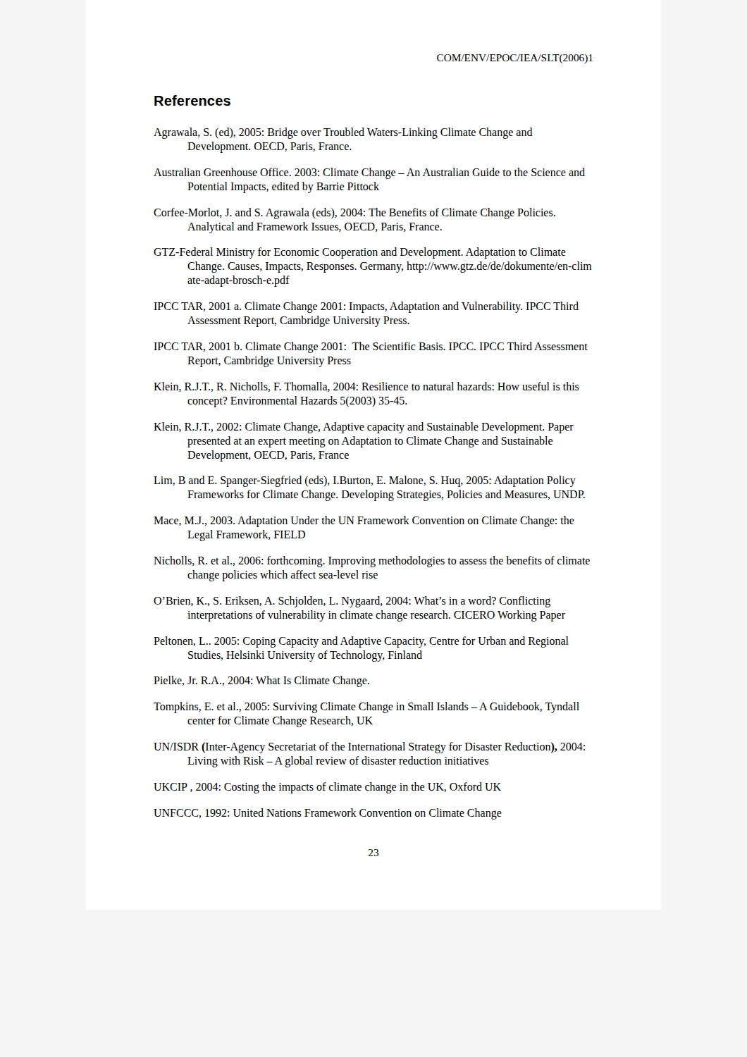COM/ENV/EPOC/IEA/SLT(2006)1
References
Agrawala, S. (ed), 2005: Bridge over Troubled Waters-Linking Climate Change and Development. OECD, Paris, France.
Australian Greenhouse Office. 2003: Climate Change – An Australian Guide to the Science and Potential Impacts, edited by Barrie Pittock
Corfee-Morlot, J. and S. Agrawala (eds), 2004: The Benefits of Climate Change Policies. Analytical and Framework Issues, OECD, Paris, France.
GTZ-Federal Ministry for Economic Cooperation and Development. Adaptation to Climate Change. Causes, Impacts, Responses. Germany, http://www.gtz.de/de/dokumente/en-climate-adapt-brosch-e.pdf
IPCC TAR, 2001 a. Climate Change 2001: Impacts, Adaptation and Vulnerability. IPCC Third Assessment Report, Cambridge University Press.
IPCC TAR, 2001 b. Climate Change 2001: The Scientific Basis. IPCC. IPCC Third Assessment Report, Cambridge University Press
Klein, R.J.T., R. Nicholls, F. Thomalla, 2004: Resilience to natural hazards: How useful is this concept? Environmental Hazards 5(2003) 35-45.
Klein, R.J.T., 2002: Climate Change, Adaptive capacity and Sustainable Development. Paper presented at an expert meeting on Adaptation to Climate Change and Sustainable Development, OECD, Paris, France
Lim, B and E. Spanger-Siegfried (eds), I.Burton, E. Malone, S. Huq, 2005: Adaptation Policy Frameworks for Climate Change. Developing Strategies, Policies and Measures, UNDP.
Mace, M.J., 2003. Adaptation Under the UN Framework Convention on Climate Change: the Legal Framework, FIELD
Nicholls, R. et al., 2006: forthcoming. Improving methodologies to assess the benefits of climate change policies which affect sea-level rise
O’Brien, K., S. Eriksen, A. Schjolden, L. Nygaard, 2004: What’s in a word? Conflicting interpretations of vulnerability in climate change research. CICERO Working Paper
Peltonen, L.. 2005: Coping Capacity and Adaptive Capacity, Centre for Urban and Regional Studies, Helsinki University of Technology, Finland
Pielke, Jr. R.A., 2004: What Is Climate Change.
Tompkins, E. et al., 2005: Surviving Climate Change in Small Islands – A Guidebook, Tyndall center for Climate Change Research, UK
UN/ISDR (Inter-Agency Secretariat of the International Strategy for Disaster Reduction), 2004: Living with Risk – A global review of disaster reduction initiatives
UKCIP , 2004: Costing the impacts of climate change in the UK, Oxford UK
UNFCCC, 1992: United Nations Framework Convention on Climate Change
23